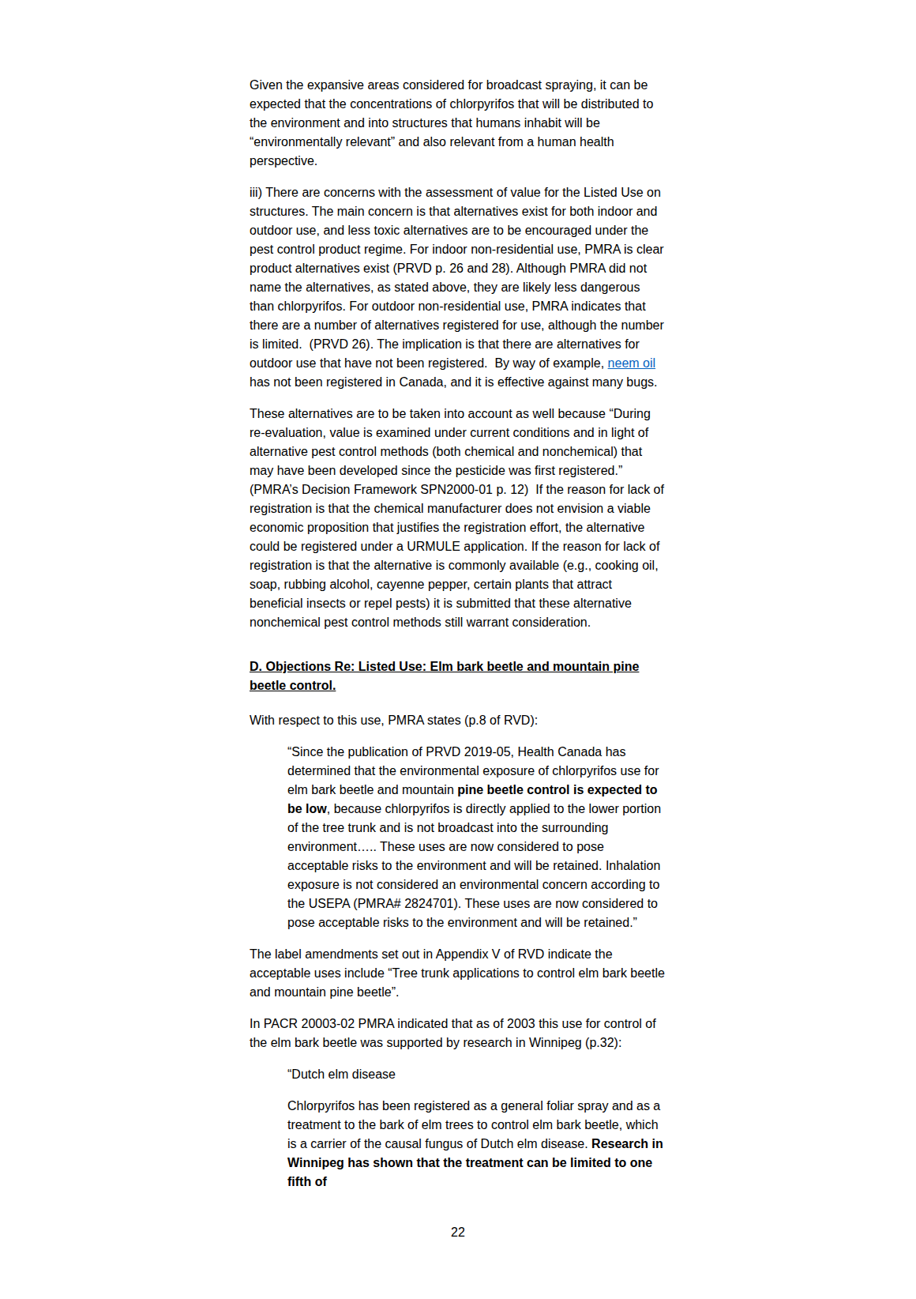Given the expansive areas considered for broadcast spraying, it can be expected that the concentrations of chlorpyrifos that will be distributed to the environment and into structures that humans inhabit will be “environmentally relevant” and also relevant from a human health perspective.
iii) There are concerns with the assessment of value for the Listed Use on structures. The main concern is that alternatives exist for both indoor and outdoor use, and less toxic alternatives are to be encouraged under the pest control product regime. For indoor non-residential use, PMRA is clear product alternatives exist (PRVD p. 26 and 28). Although PMRA did not name the alternatives, as stated above, they are likely less dangerous than chlorpyrifos. For outdoor non-residential use, PMRA indicates that there are a number of alternatives registered for use, although the number is limited. (PRVD 26). The implication is that there are alternatives for outdoor use that have not been registered. By way of example, neem oil has not been registered in Canada, and it is effective against many bugs.
These alternatives are to be taken into account as well because “During re-evaluation, value is examined under current conditions and in light of alternative pest control methods (both chemical and nonchemical) that may have been developed since the pesticide was first registered.” (PMRA’s Decision Framework SPN2000-01 p. 12) If the reason for lack of registration is that the chemical manufacturer does not envision a viable economic proposition that justifies the registration effort, the alternative could be registered under a URMULE application. If the reason for lack of registration is that the alternative is commonly available (e.g., cooking oil, soap, rubbing alcohol, cayenne pepper, certain plants that attract beneficial insects or repel pests) it is submitted that these alternative nonchemical pest control methods still warrant consideration.
D. Objections Re: Listed Use: Elm bark beetle and mountain pine beetle control.
With respect to this use, PMRA states (p.8 of RVD):
“Since the publication of PRVD 2019-05, Health Canada has determined that the environmental exposure of chlorpyrifos use for elm bark beetle and mountain pine beetle control is expected to be low, because chlorpyrifos is directly applied to the lower portion of the tree trunk and is not broadcast into the surrounding environment….. These uses are now considered to pose acceptable risks to the environment and will be retained. Inhalation exposure is not considered an environmental concern according to the USEPA (PMRA# 2824701). These uses are now considered to pose acceptable risks to the environment and will be retained.”
The label amendments set out in Appendix V of RVD indicate the acceptable uses include “Tree trunk applications to control elm bark beetle and mountain pine beetle”.
In PACR 20003-02 PMRA indicated that as of 2003 this use for control of the elm bark beetle was supported by research in Winnipeg (p.32):
“Dutch elm disease
Chlorpyrifos has been registered as a general foliar spray and as a treatment to the bark of elm trees to control elm bark beetle, which is a carrier of the causal fungus of Dutch elm disease. Research in Winnipeg has shown that the treatment can be limited to one fifth of
22